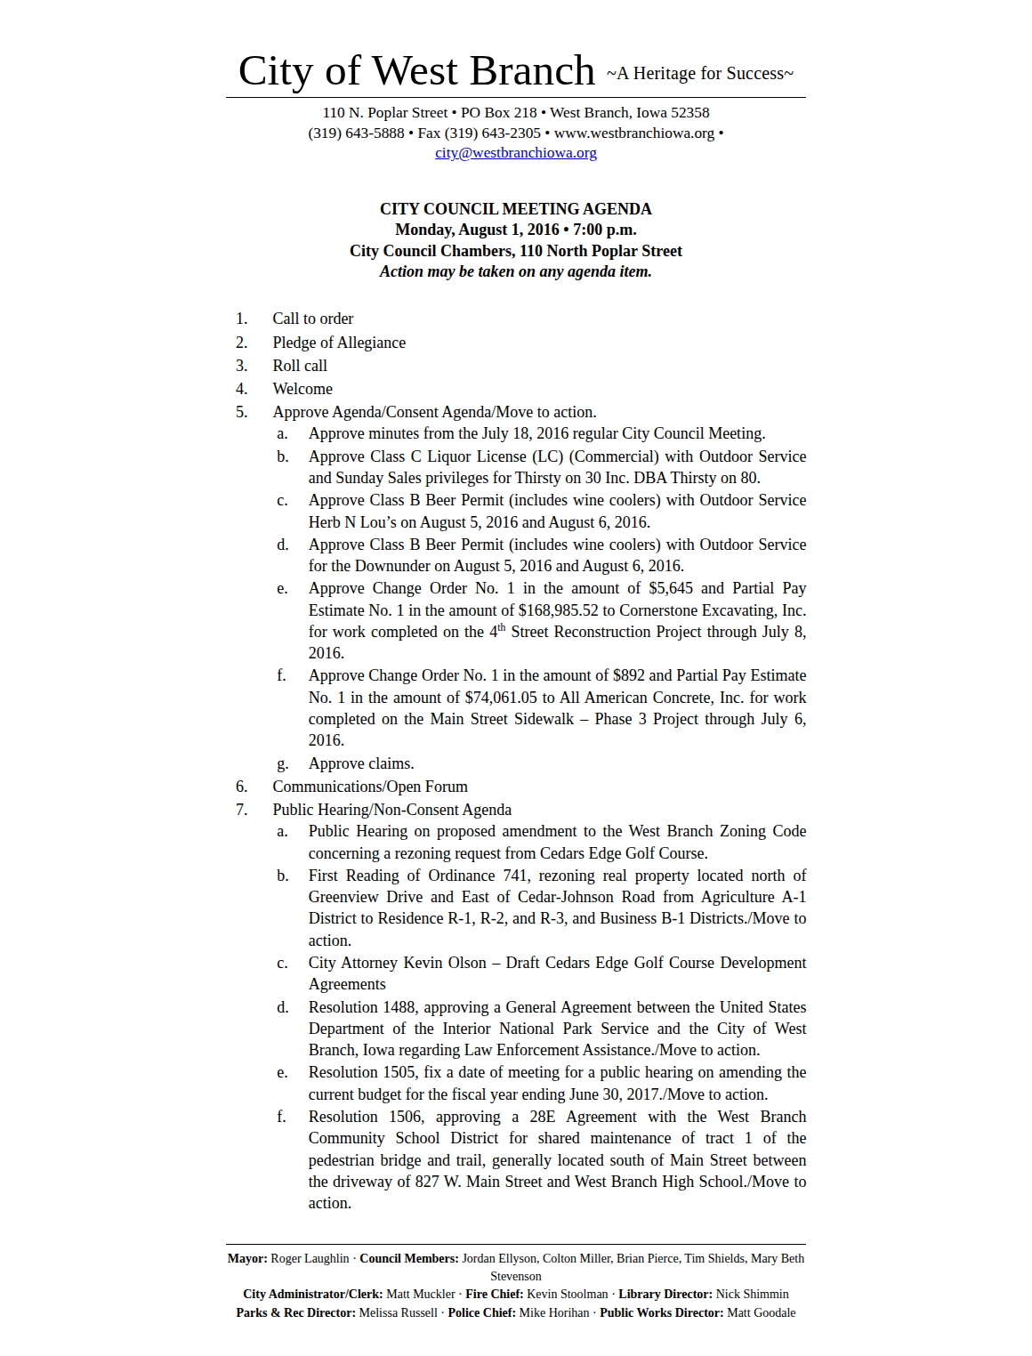City of West Branch ~A Heritage for Success~
110 N. Poplar Street • PO Box 218 • West Branch, Iowa 52358
(319) 643-5888 • Fax (319) 643-2305 • www.westbranchiowa.org • city@westbranchiowa.org
CITY COUNCIL MEETING AGENDA
Monday, August 1, 2016 • 7:00 p.m.
City Council Chambers, 110 North Poplar Street
Action may be taken on any agenda item.
Call to order
Pledge of Allegiance
Roll call
Welcome
Approve Agenda/Consent Agenda/Move to action.
Approve minutes from the July 18, 2016 regular City Council Meeting.
Approve Class C Liquor License (LC) (Commercial) with Outdoor Service and Sunday Sales privileges for Thirsty on 30 Inc. DBA Thirsty on 80.
Approve Class B Beer Permit (includes wine coolers) with Outdoor Service Herb N Lou’s on August 5, 2016 and August 6, 2016.
Approve Class B Beer Permit (includes wine coolers) with Outdoor Service for the Downunder on August 5, 2016 and August 6, 2016.
Approve Change Order No. 1 in the amount of $5,645 and Partial Pay Estimate No. 1 in the amount of $168,985.52 to Cornerstone Excavating, Inc. for work completed on the 4th Street Reconstruction Project through July 8, 2016.
Approve Change Order No. 1 in the amount of $892 and Partial Pay Estimate No. 1 in the amount of $74,061.05 to All American Concrete, Inc. for work completed on the Main Street Sidewalk – Phase 3 Project through July 6, 2016.
Approve claims.
Communications/Open Forum
Public Hearing/Non-Consent Agenda
Public Hearing on proposed amendment to the West Branch Zoning Code concerning a rezoning request from Cedars Edge Golf Course.
First Reading of Ordinance 741, rezoning real property located north of Greenview Drive and East of Cedar-Johnson Road from Agriculture A-1 District to Residence R-1, R-2, and R-3, and Business B-1 Districts./Move to action.
City Attorney Kevin Olson – Draft Cedars Edge Golf Course Development Agreements
Resolution 1488, approving a General Agreement between the United States Department of the Interior National Park Service and the City of West Branch, Iowa regarding Law Enforcement Assistance./Move to action.
Resolution 1505, fix a date of meeting for a public hearing on amending the current budget for the fiscal year ending June 30, 2017./Move to action.
Resolution 1506, approving a 28E Agreement with the West Branch Community School District for shared maintenance of tract 1 of the pedestrian bridge and trail, generally located south of Main Street between the driveway of 827 W. Main Street and West Branch High School./Move to action.
Mayor: Roger Laughlin · Council Members: Jordan Ellyson, Colton Miller, Brian Pierce, Tim Shields, Mary Beth Stevenson
City Administrator/Clerk: Matt Muckler · Fire Chief: Kevin Stoolman · Library Director: Nick Shimmin
Parks & Rec Director: Melissa Russell · Police Chief: Mike Horihan · Public Works Director: Matt Goodale